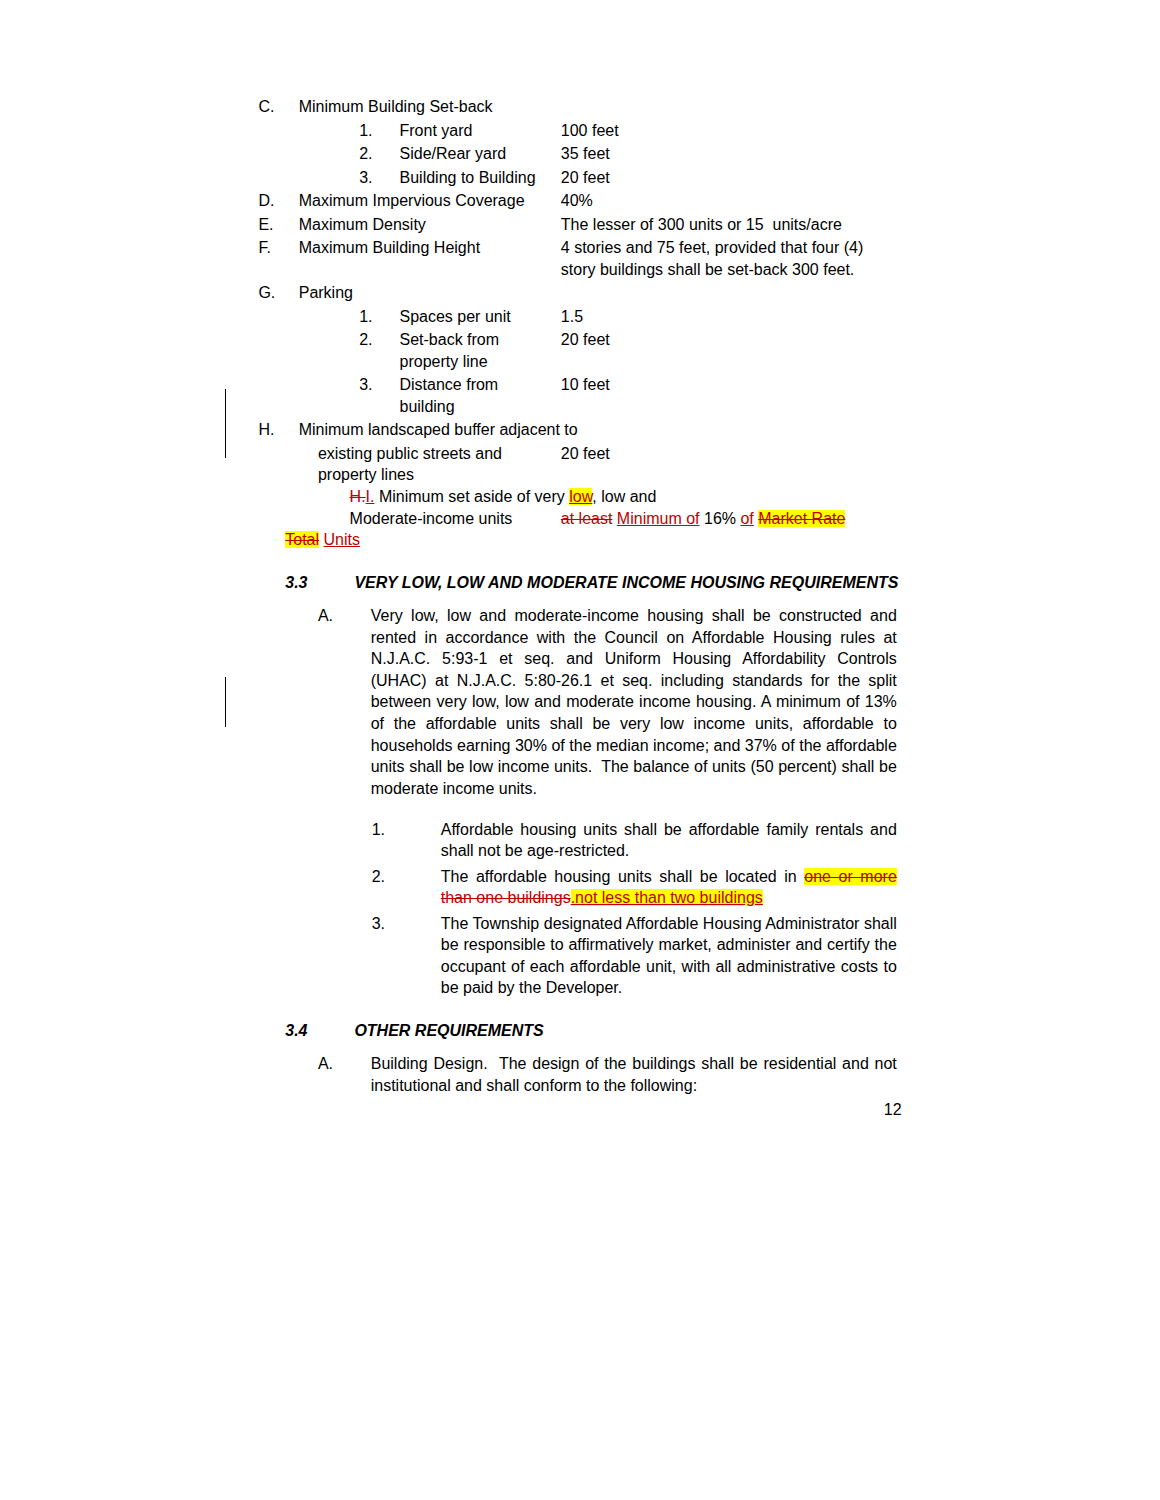C. Minimum Building Set-back
1.
Front yard 100 feet
2.
Side/Rear yard 35 feet
3.
Building to Building 20 feet
D.
Maximum Impervious Coverage 40%
E.
Maximum Density The lesser of 300 units or 15 units/acre
F.
Maximum Building Height 4 stories and 75 feet, provided that four (4) story buildings shall be set-back 300 feet.
G. Parking
1.
Spaces per unit 1.5
2.
Set-back from property line 20 feet
3.
Distance from building 10 feet
H. Minimum landscaped buffer adjacent to
existing public streets and property lines 20 feet
H. I. Minimum set aside of very low, low and
Moderate-income units at least Minimum of 16% of Market Rate
Total Units
3.3 VERY LOW, LOW AND MODERATE INCOME HOUSING REQUIREMENTS
A. Very low, low and moderate-income housing shall be constructed and rented in accordance with the Council on Affordable Housing rules at N.J.A.C. 5:93-1 et seq. and Uniform Housing Affordability Controls (UHAC) at N.J.A.C. 5:80-26.1 et seq. including standards for the split between very low, low and moderate income housing. A minimum of 13% of the affordable units shall be very low income units, affordable to households earning 30% of the median income; and 37% of the affordable units shall be low income units. The balance of units (50 percent) shall be moderate income units.
1. Affordable housing units shall be affordable family rentals and shall not be age-restricted.
2. The affordable housing units shall be located in one or more than one buildings.not less than two buildings
3. The Township designated Affordable Housing Administrator shall be responsible to affirmatively market, administer and certify the occupant of each affordable unit, with all administrative costs to be paid by the Developer.
3.4 OTHER REQUIREMENTS
A. Building Design. The design of the buildings shall be residential and not institutional and shall conform to the following:
12